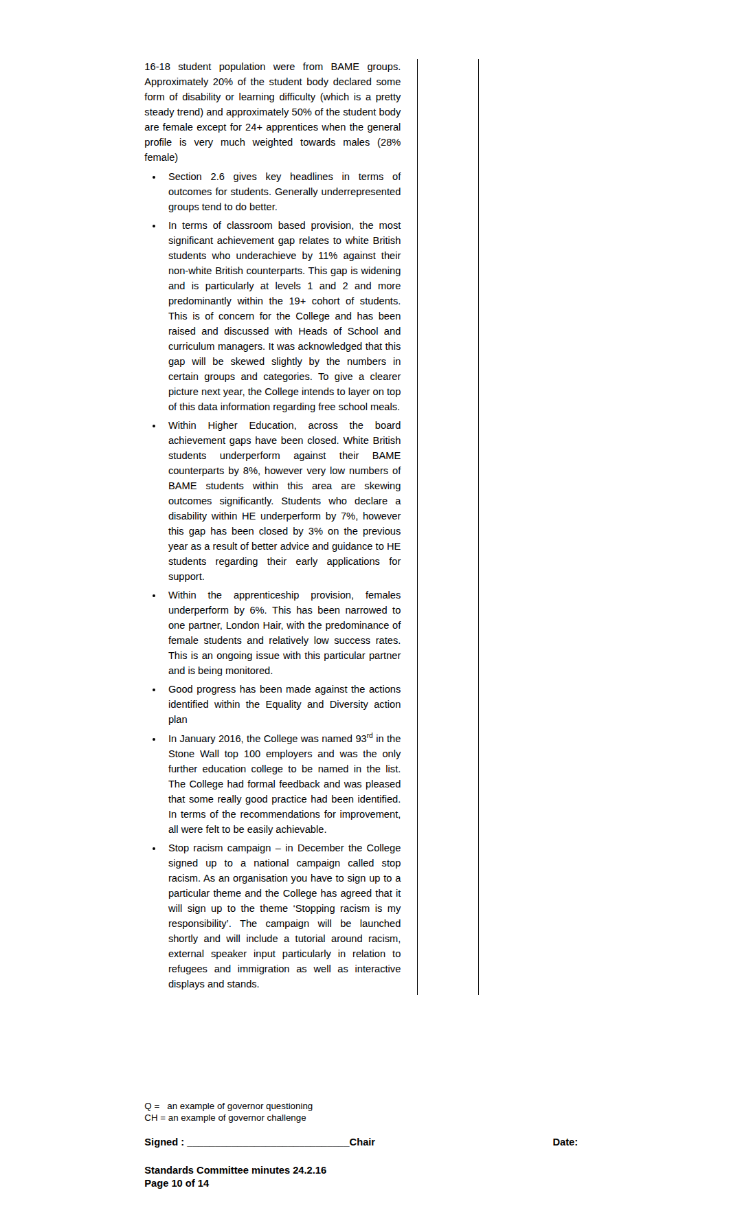16-18 student population were from BAME groups. Approximately 20% of the student body declared some form of disability or learning difficulty (which is a pretty steady trend) and approximately 50% of the student body are female except for 24+ apprentices when the general profile is very much weighted towards males (28% female)
Section 2.6 gives key headlines in terms of outcomes for students. Generally underrepresented groups tend to do better.
In terms of classroom based provision, the most significant achievement gap relates to white British students who underachieve by 11% against their non-white British counterparts. This gap is widening and is particularly at levels 1 and 2 and more predominantly within the 19+ cohort of students. This is of concern for the College and has been raised and discussed with Heads of School and curriculum managers. It was acknowledged that this gap will be skewed slightly by the numbers in certain groups and categories. To give a clearer picture next year, the College intends to layer on top of this data information regarding free school meals.
Within Higher Education, across the board achievement gaps have been closed. White British students underperform against their BAME counterparts by 8%, however very low numbers of BAME students within this area are skewing outcomes significantly. Students who declare a disability within HE underperform by 7%, however this gap has been closed by 3% on the previous year as a result of better advice and guidance to HE students regarding their early applications for support.
Within the apprenticeship provision, females underperform by 6%. This has been narrowed to one partner, London Hair, with the predominance of female students and relatively low success rates. This is an ongoing issue with this particular partner and is being monitored.
Good progress has been made against the actions identified within the Equality and Diversity action plan
In January 2016, the College was named 93rd in the Stone Wall top 100 employers and was the only further education college to be named in the list. The College had formal feedback and was pleased that some really good practice had been identified. In terms of the recommendations for improvement, all were felt to be easily achievable.
Stop racism campaign – in December the College signed up to a national campaign called stop racism. As an organisation you have to sign up to a particular theme and the College has agreed that it will sign up to the theme ‘Stopping racism is my responsibility’. The campaign will be launched shortly and will include a tutorial around racism, external speaker input particularly in relation to refugees and immigration as well as interactive displays and stands.
Q = an example of governor questioning
CH = an example of governor challenge
Signed : _____________________________Chair
Date:
Standards Committee minutes 24.2.16
Page 10 of 14